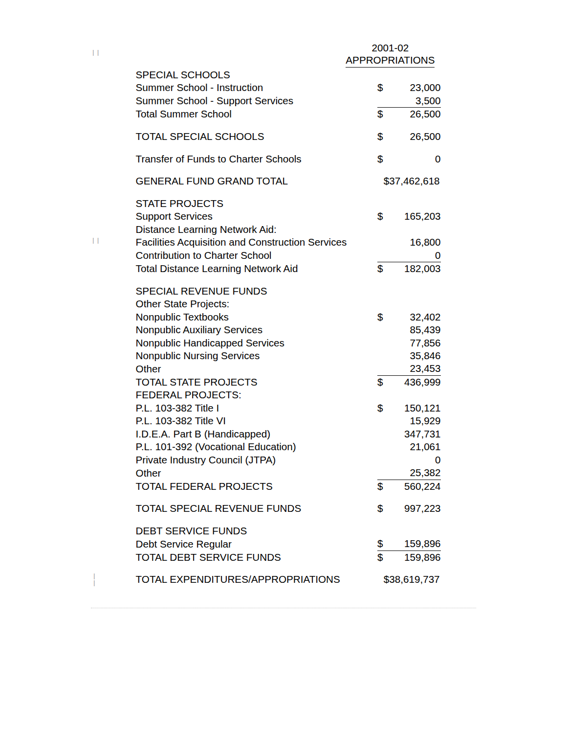| |
| |
|
|
2001-02
APPROPRIATIONS
| SPECIAL SCHOOLS | | |
| Summer School - Instruction | $ | 23,000 |
| Summer School - Support Services | | 3,500 |
| Total Summer School | $ | 26,500 |
| TOTAL SPECIAL SCHOOLS | $ | 26,500 |
| Transfer of Funds to Charter Schools | $ | 0 |
| GENERAL FUND GRAND TOTAL | $37,462,618 |
| STATE PROJECTS | | |
| Support Services | $ | 165,203 |
| Distance Learning Network Aid: | | |
| Facilities Acquisition and Construction Services | | 16,800 |
| Contribution to Charter School | | 0 |
| Total Distance Learning Network Aid | $ | 182,003 |
| SPECIAL REVENUE FUNDS | | |
| Other State Projects: | | |
| Nonpublic Textbooks | $ | 32,402 |
| Nonpublic Auxiliary Services | | 85,439 |
| Nonpublic Handicapped Services | | 77,856 |
| Nonpublic Nursing Services | | 35,846 |
| Other | | 23,453 |
| TOTAL STATE PROJECTS | $ | 436,999 |
| FEDERAL PROJECTS: | | |
| P.L. 103-382 Title I | $ | 150,121 |
| P.L. 103-382 Title VI | | 15,929 |
| I.D.E.A. Part B (Handicapped) | | 347,731 |
| P.L. 101-392 (Vocational Education) | | 21,061 |
| Private Industry Council (JTPA) | | 0 |
| Other | | 25,382 |
| TOTAL FEDERAL PROJECTS | $ | 560,224 |
| TOTAL SPECIAL REVENUE FUNDS | $ | 997,223 |
| DEBT SERVICE FUNDS | | |
| Debt Service Regular | $ | 159,896 |
| TOTAL DEBT SERVICE FUNDS | $ | 159,896 |
| TOTAL EXPENDITURES/APPROPRIATIONS | $38,619,737 |